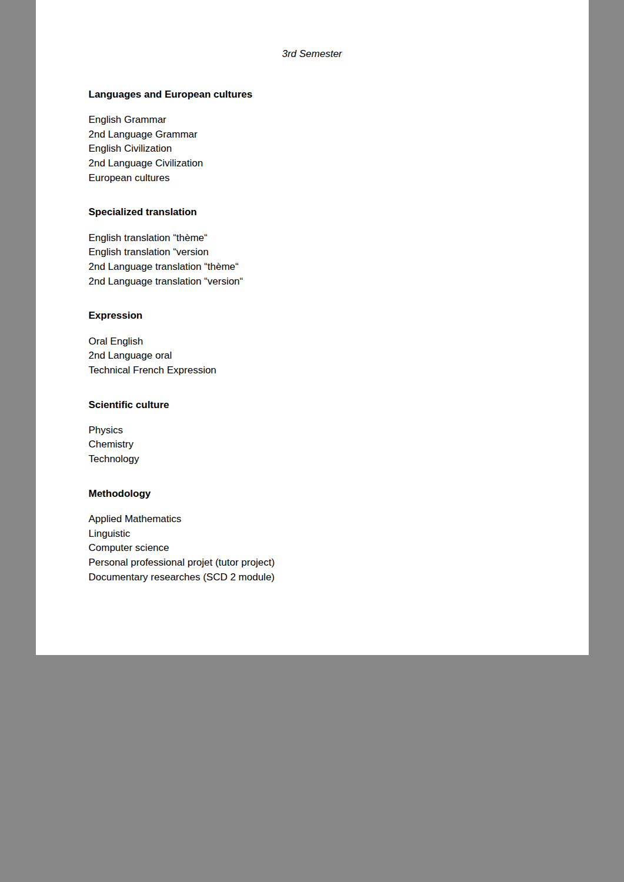3rd Semester
Languages and European cultures
English Grammar
2nd Language Grammar
English Civilization
2nd Language Civilization
European cultures
Specialized translation
English translation “thème“
English translation “version
2nd Language translation “thème“
2nd Language translation “version“
Expression
Oral English
2nd Language oral
Technical French Expression
Scientific culture
Physics
Chemistry
Technology
Methodology
Applied Mathematics
Linguistic
Computer science
Personal professional projet (tutor project)
Documentary researches (SCD 2 module)